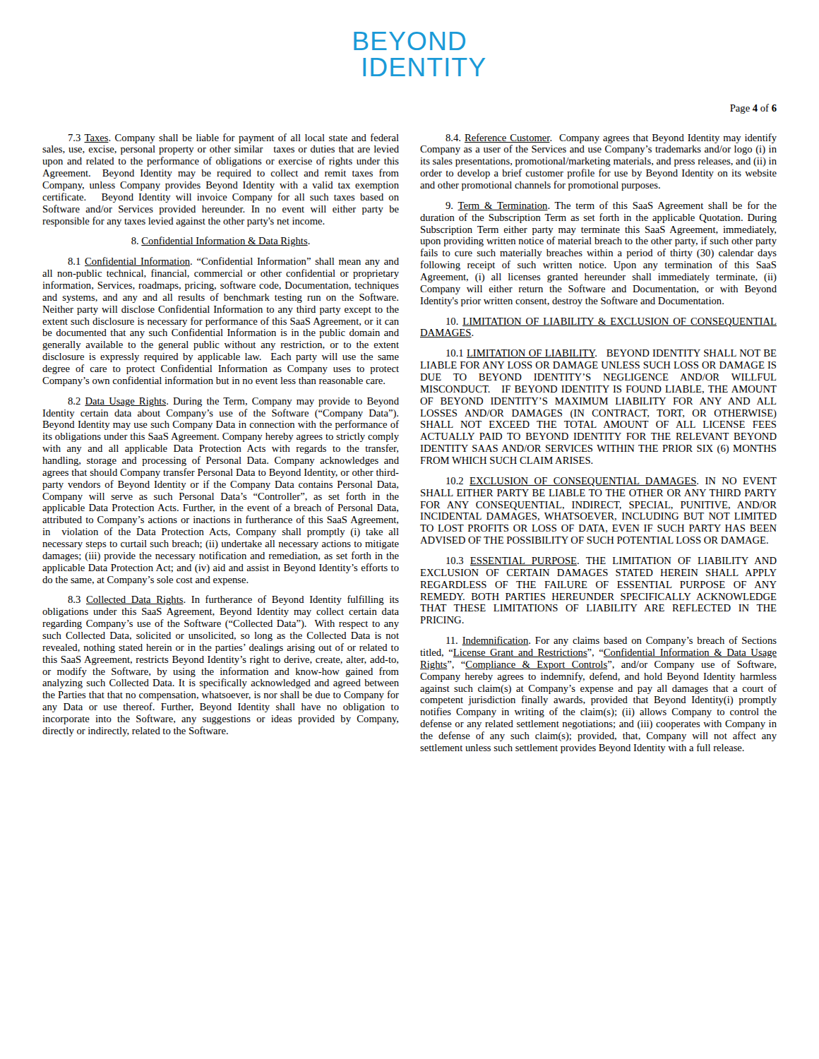BEYOND IDENTITY
Page 4 of 6
7.3 Taxes. Company shall be liable for payment of all local state and federal sales, use, excise, personal property or other similar taxes or duties that are levied upon and related to the performance of obligations or exercise of rights under this Agreement. Beyond Identity may be required to collect and remit taxes from Company, unless Company provides Beyond Identity with a valid tax exemption certificate. Beyond Identity will invoice Company for all such taxes based on Software and/or Services provided hereunder. In no event will either party be responsible for any taxes levied against the other party's net income.
8. Confidential Information & Data Rights.
8.1 Confidential Information. “Confidential Information” shall mean any and all non-public technical, financial, commercial or other confidential or proprietary information, Services, roadmaps, pricing, software code, Documentation, techniques and systems, and any and all results of benchmark testing run on the Software. Neither party will disclose Confidential Information to any third party except to the extent such disclosure is necessary for performance of this SaaS Agreement, or it can be documented that any such Confidential Information is in the public domain and generally available to the general public without any restriction, or to the extent disclosure is expressly required by applicable law. Each party will use the same degree of care to protect Confidential Information as Company uses to protect Company’s own confidential information but in no event less than reasonable care.
8.2 Data Usage Rights. During the Term, Company may provide to Beyond Identity certain data about Company’s use of the Software (“Company Data”). Beyond Identity may use such Company Data in connection with the performance of its obligations under this SaaS Agreement. Company hereby agrees to strictly comply with any and all applicable Data Protection Acts with regards to the transfer, handling, storage and processing of Personal Data. Company acknowledges and agrees that should Company transfer Personal Data to Beyond Identity, or other third-party vendors of Beyond Identity or if the Company Data contains Personal Data, Company will serve as such Personal Data’s “Controller”, as set forth in the applicable Data Protection Acts. Further, in the event of a breach of Personal Data, attributed to Company’s actions or inactions in furtherance of this SaaS Agreement, in violation of the Data Protection Acts, Company shall promptly (i) take all necessary steps to curtail such breach; (ii) undertake all necessary actions to mitigate damages; (iii) provide the necessary notification and remediation, as set forth in the applicable Data Protection Act; and (iv) aid and assist in Beyond Identity’s efforts to do the same, at Company’s sole cost and expense.
8.3 Collected Data Rights. In furtherance of Beyond Identity fulfilling its obligations under this SaaS Agreement, Beyond Identity may collect certain data regarding Company’s use of the Software (“Collected Data”). With respect to any such Collected Data, solicited or unsolicited, so long as the Collected Data is not revealed, nothing stated herein or in the parties’ dealings arising out of or related to this SaaS Agreement, restricts Beyond Identity’s right to derive, create, alter, add-to, or modify the Software, by using the information and know-how gained from analyzing such Collected Data. It is specifically acknowledged and agreed between the Parties that that no compensation, whatsoever, is nor shall be due to Company for any Data or use thereof. Further, Beyond Identity shall have no obligation to incorporate into the Software, any suggestions or ideas provided by Company, directly or indirectly, related to the Software.
8.4. Reference Customer. Company agrees that Beyond Identity may identify Company as a user of the Services and use Company’s trademarks and/or logo (i) in its sales presentations, promotional/marketing materials, and press releases, and (ii) in order to develop a brief customer profile for use by Beyond Identity on its website and other promotional channels for promotional purposes.
9. Term & Termination. The term of this SaaS Agreement shall be for the duration of the Subscription Term as set forth in the applicable Quotation. During Subscription Term either party may terminate this SaaS Agreement, immediately, upon providing written notice of material breach to the other party, if such other party fails to cure such materially breaches within a period of thirty (30) calendar days following receipt of such written notice. Upon any termination of this SaaS Agreement, (i) all licenses granted hereunder shall immediately terminate, (ii) Company will either return the Software and Documentation, or with Beyond Identity's prior written consent, destroy the Software and Documentation.
10. LIMITATION OF LIABILITY & EXCLUSION OF CONSEQUENTIAL DAMAGES.
10.1 LIMITATION OF LIABILITY. BEYOND IDENTITY SHALL NOT BE LIABLE FOR ANY LOSS OR DAMAGE UNLESS SUCH LOSS OR DAMAGE IS DUE TO BEYOND IDENTITY’S NEGLIGENCE AND/OR WILLFUL MISCONDUCT. IF BEYOND IDENTITY IS FOUND LIABLE, THE AMOUNT OF BEYOND IDENTITY’S MAXIMUM LIABILITY FOR ANY AND ALL LOSSES AND/OR DAMAGES (IN CONTRACT, TORT, OR OTHERWISE) SHALL NOT EXCEED THE TOTAL AMOUNT OF ALL LICENSE FEES ACTUALLY PAID TO BEYOND IDENTITY FOR THE RELEVANT BEYOND IDENTITY SAAS AND/OR SERVICES WITHIN THE PRIOR SIX (6) MONTHS FROM WHICH SUCH CLAIM ARISES.
10.2 EXCLUSION OF CONSEQUENTIAL DAMAGES. IN NO EVENT SHALL EITHER PARTY BE LIABLE TO THE OTHER OR ANY THIRD PARTY FOR ANY CONSEQUENTIAL, INDIRECT, SPECIAL, PUNITIVE, AND/OR INCIDENTAL DAMAGES, WHATSOEVER, INCLUDING BUT NOT LIMITED TO LOST PROFITS OR LOSS OF DATA, EVEN IF SUCH PARTY HAS BEEN ADVISED OF THE POSSIBILITY OF SUCH POTENTIAL LOSS OR DAMAGE.
10.3 ESSENTIAL PURPOSE. THE LIMITATION OF LIABILITY AND EXCLUSION OF CERTAIN DAMAGES STATED HEREIN SHALL APPLY REGARDLESS OF THE FAILURE OF ESSENTIAL PURPOSE OF ANY REMEDY. BOTH PARTIES HEREUNDER SPECIFICALLY ACKNOWLEDGE THAT THESE LIMITATIONS OF LIABILITY ARE REFLECTED IN THE PRICING.
11. Indemnification. For any claims based on Company’s breach of Sections titled, “License Grant and Restrictions”, “Confidential Information & Data Usage Rights”, “Compliance & Export Controls”, and/or Company use of Software, Company hereby agrees to indemnify, defend, and hold Beyond Identity harmless against such claim(s) at Company’s expense and pay all damages that a court of competent jurisdiction finally awards, provided that Beyond Identity(i) promptly notifies Company in writing of the claim(s); (ii) allows Company to control the defense or any related settlement negotiations; and (iii) cooperates with Company in the defense of any such claim(s); provided, that, Company will not affect any settlement unless such settlement provides Beyond Identity with a full release.